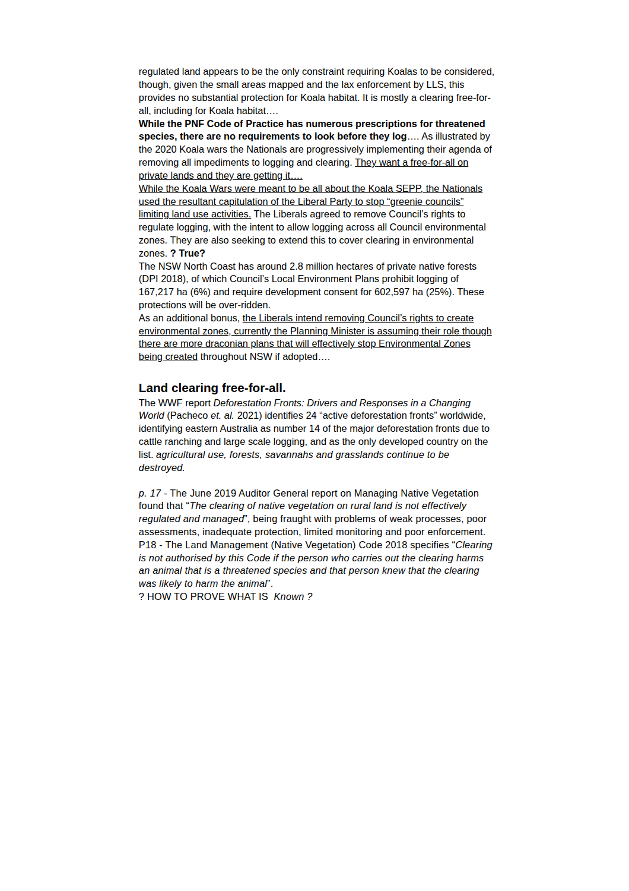regulated land appears to be the only constraint requiring Koalas to be considered, though, given the small areas mapped and the lax enforcement by LLS, this provides no substantial protection for Koala habitat. It is mostly a clearing free-for-all, including for Koala habitat….
While the PNF Code of Practice has numerous prescriptions for threatened species, there are no requirements to look before they log…. As illustrated by the 2020 Koala wars the Nationals are progressively implementing their agenda of removing all impediments to logging and clearing. They want a free-for-all on private lands and they are getting it….
While the Koala Wars were meant to be all about the Koala SEPP, the Nationals used the resultant capitulation of the Liberal Party to stop “greenie councils” limiting land use activities. The Liberals agreed to remove Council’s rights to regulate logging, with the intent to allow logging across all Council environmental zones. They are also seeking to extend this to cover clearing in environmental zones. ? True?
The NSW North Coast has around 2.8 million hectares of private native forests (DPI 2018), of which Council’s Local Environment Plans prohibit logging of 167,217 ha (6%) and require development consent for 602,597 ha (25%). These protections will be over-ridden.
As an additional bonus, the Liberals intend removing Council’s rights to create environmental zones, currently the Planning Minister is assuming their role though there are more draconian plans that will effectively stop Environmental Zones being created throughout NSW if adopted….
Land clearing free-for-all.
The WWF report Deforestation Fronts: Drivers and Responses in a Changing World (Pacheco et. al. 2021) identifies 24 “active deforestation fronts” worldwide, identifying eastern Australia as number 14 of the major deforestation fronts due to cattle ranching and large scale logging, and as the only developed country on the list. agricultural use, forests, savannahs and grasslands continue to be destroyed.
p. 17 - The June 2019 Auditor General report on Managing Native Vegetation found that “The clearing of native vegetation on rural land is not effectively regulated and managed”, being fraught with problems of weak processes, poor assessments, inadequate protection, limited monitoring and poor enforcement.
P18 - The Land Management (Native Vegetation) Code 2018 specifies “Clearing is not authorised by this Code if the person who carries out the clearing harms an animal that is a threatened species and that person knew that the clearing was likely to harm the animal”.
? HOW TO PROVE WHAT IS Known ?